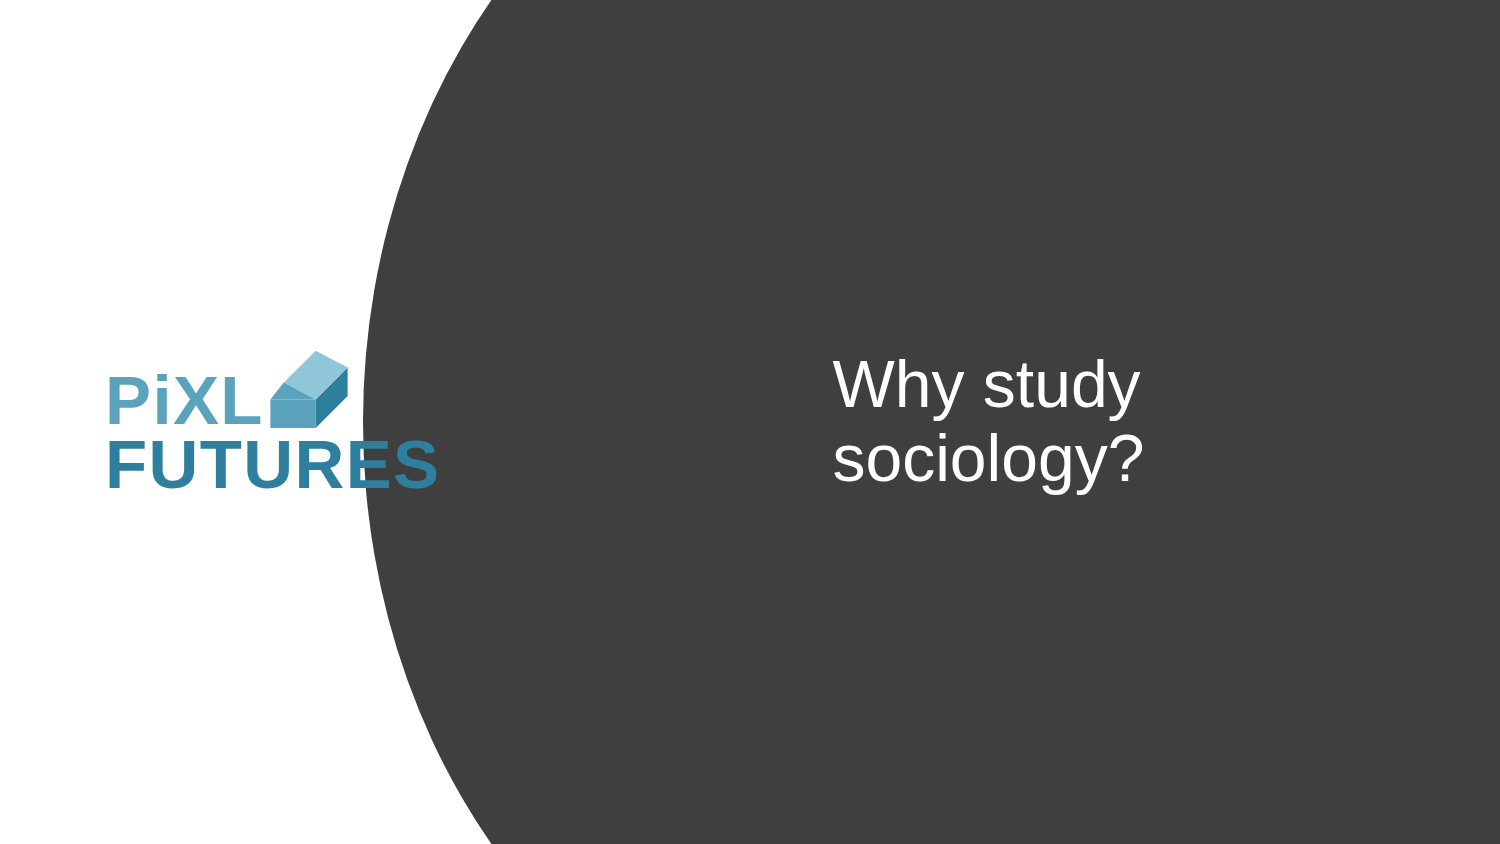Pi XL
FUTURES
Why study sociology?